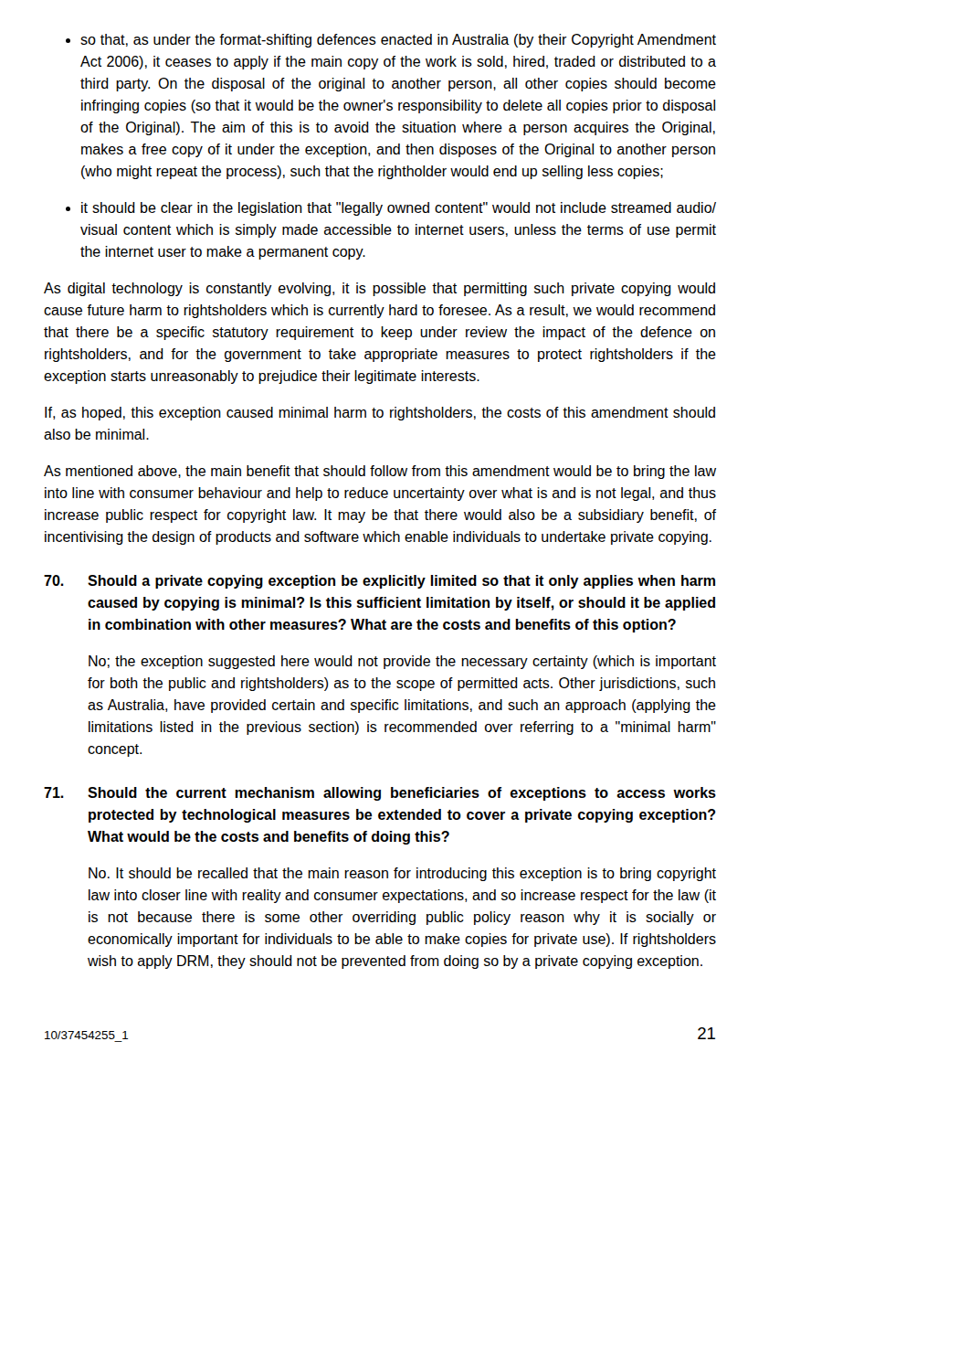so that, as under the format-shifting defences enacted in Australia (by their Copyright Amendment Act 2006), it ceases to apply if the main copy of the work is sold, hired, traded or distributed to a third party. On the disposal of the original to another person, all other copies should become infringing copies (so that it would be the owner's responsibility to delete all copies prior to disposal of the Original). The aim of this is to avoid the situation where a person acquires the Original, makes a free copy of it under the exception, and then disposes of the Original to another person (who might repeat the process), such that the rightholder would end up selling less copies;
it should be clear in the legislation that "legally owned content" would not include streamed audio/ visual content which is simply made accessible to internet users, unless the terms of use permit the internet user to make a permanent copy.
As digital technology is constantly evolving, it is possible that permitting such private copying would cause future harm to rightsholders which is currently hard to foresee. As a result, we would recommend that there be a specific statutory requirement to keep under review the impact of the defence on rightsholders, and for the government to take appropriate measures to protect rightsholders if the exception starts unreasonably to prejudice their legitimate interests.
If, as hoped, this exception caused minimal harm to rightsholders, the costs of this amendment should also be minimal.
As mentioned above, the main benefit that should follow from this amendment would be to bring the law into line with consumer behaviour and help to reduce uncertainty over what is and is not legal, and thus increase public respect for copyright law. It may be that there would also be a subsidiary benefit, of incentivising the design of products and software which enable individuals to undertake private copying.
70.
Should a private copying exception be explicitly limited so that it only applies when harm caused by copying is minimal? Is this sufficient limitation by itself, or should it be applied in combination with other measures? What are the costs and benefits of this option?
No; the exception suggested here would not provide the necessary certainty (which is important for both the public and rightsholders) as to the scope of permitted acts. Other jurisdictions, such as Australia, have provided certain and specific limitations, and such an approach (applying the limitations listed in the previous section) is recommended over referring to a "minimal harm" concept.
71.
Should the current mechanism allowing beneficiaries of exceptions to access works protected by technological measures be extended to cover a private copying exception? What would be the costs and benefits of doing this?
No. It should be recalled that the main reason for introducing this exception is to bring copyright law into closer line with reality and consumer expectations, and so increase respect for the law (it is not because there is some other overriding public policy reason why it is socially or economically important for individuals to be able to make copies for private use). If rightsholders wish to apply DRM, they should not be prevented from doing so by a private copying exception.
10/37454255_1 21